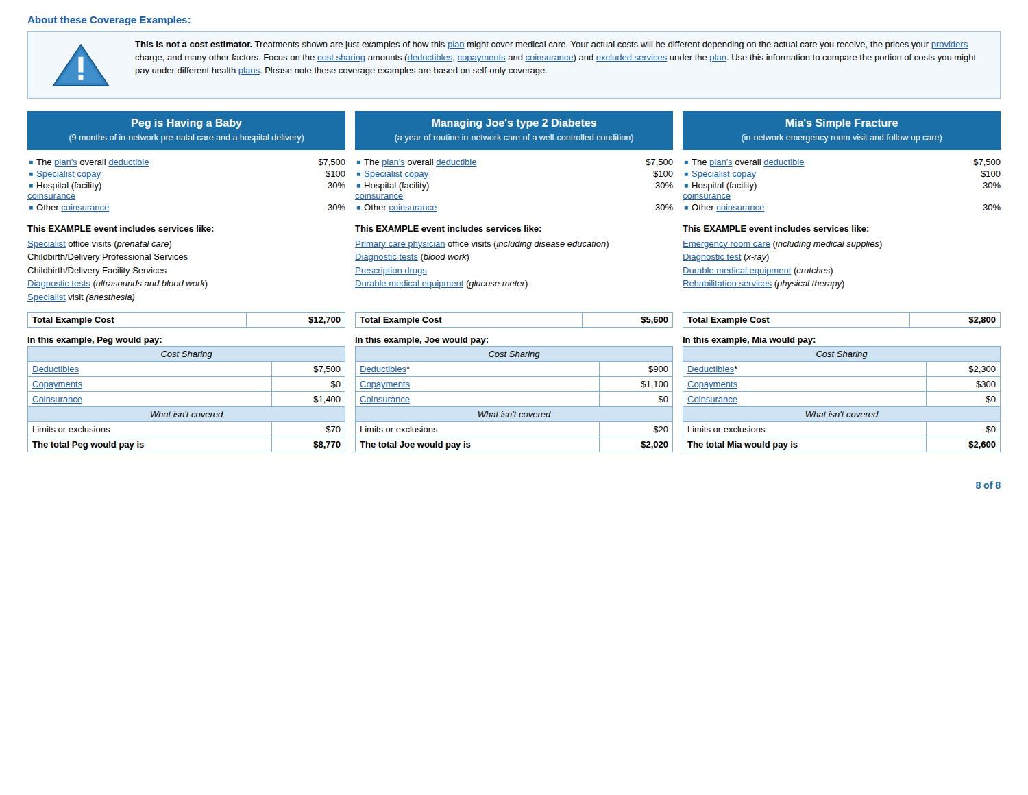About these Coverage Examples:
This is not a cost estimator. Treatments shown are just examples of how this plan might cover medical care. Your actual costs will be different depending on the actual care you receive, the prices your providers charge, and many other factors. Focus on the cost sharing amounts (deductibles, copayments and coinsurance) and excluded services under the plan. Use this information to compare the portion of costs you might pay under different health plans. Please note these coverage examples are based on self-only coverage.
Peg is Having a Baby (9 months of in-network pre-natal care and a hospital delivery)
The plan's overall deductible$7,500
Specialist copay$100
Hospital (facility) 30%
coinsurance
Other coinsurance 30%
This EXAMPLE event includes services like:
Specialist office visits (prenatal care) Childbirth/Delivery Professional Services Childbirth/Delivery Facility Services Diagnostic tests (ultrasounds and blood work) Specialist visit (anesthesia)
| Total Example Cost | $12,700 |
In this example, Peg would pay:
| Cost Sharing |
| Deductibles | $7,500 |
| Copayments | $0 |
| Coinsurance | $1,400 |
| What isn't covered |
| Limits or exclusions | $70 |
| The total Peg would pay is | $8,770 |
Managing Joe's type 2 Diabetes (a year of routine in-network care of a well-controlled condition)
The plan's overall deductible$7,500
Specialist copay$100
Hospital (facility) 30%
coinsurance
Other coinsurance 30%
This EXAMPLE event includes services like:
Primary care physician office visits (including disease education) Diagnostic tests (blood work) Prescription drugs Durable medical equipment (glucose meter)
| Total Example Cost | $5,600 |
In this example, Joe would pay:
| Cost Sharing |
| Deductibles * | $900 |
| Copayments | $1,100 |
| Coinsurance | $0 |
| What isn't covered |
| Limits or exclusions | $20 |
| The total Joe would pay is | $2,020 |
Mia's Simple Fracture (in-network emergency room visit and follow up care)
The plan's overall deductible$7,500
Specialist copay$100
Hospital (facility) 30%
coinsurance
Other coinsurance 30%
This EXAMPLE event includes services like:
Emergency room care (including medical supplies) Diagnostic test (x-ray) Durable medical equipment (crutches) Rehabilitation services (physical therapy)
| Total Example Cost | $2,800 |
In this example, Mia would pay:
| Cost Sharing |
| Deductibles * | $2,300 |
| Copayments | $300 |
| Coinsurance | $0 |
| What isn't covered |
| Limits or exclusions | $0 |
| The total Mia would pay is | $2,600 |
8 of 8